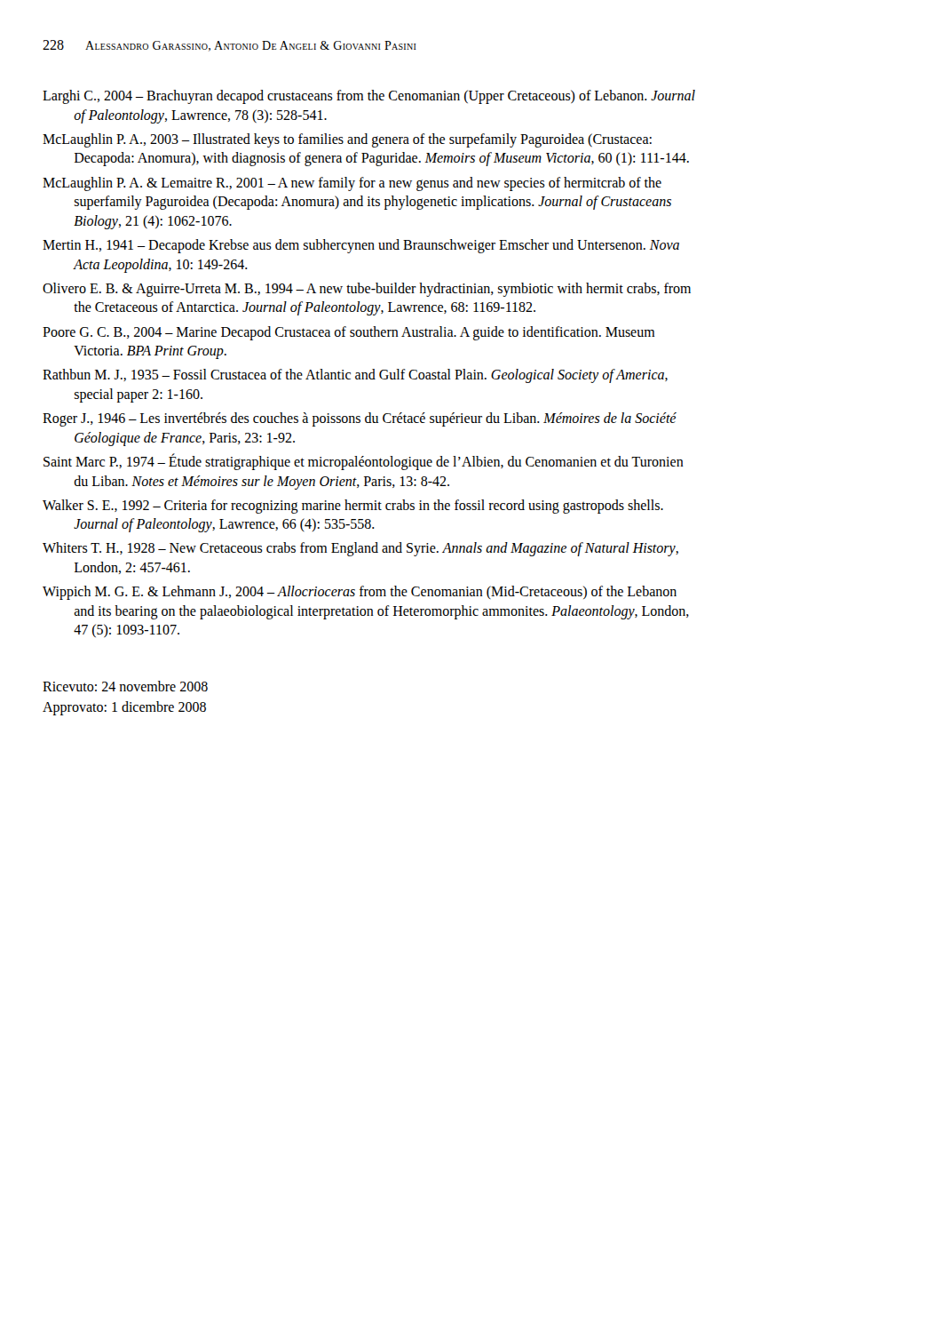228 Alessandro Garassino, Antonio De Angeli & Giovanni Pasini
Larghi C., 2004 – Brachuyran decapod crustaceans from the Cenomanian (Upper Cretaceous) of Lebanon. Journal of Paleontology, Lawrence, 78 (3): 528-541.
McLaughlin P. A., 2003 – Illustrated keys to families and genera of the surpefamily Paguroidea (Crustacea: Decapoda: Anomura), with diagnosis of genera of Paguridae. Memoirs of Museum Victoria, 60 (1): 111-144.
McLaughlin P. A. & Lemaitre R., 2001 – A new family for a new genus and new species of hermitcrab of the superfamily Paguroidea (Decapoda: Anomura) and its phylogenetic implications. Journal of Crustaceans Biology, 21 (4): 1062-1076.
Mertin H., 1941 – Decapode Krebse aus dem subhercynen und Braunschweiger Emscher und Untersenon. Nova Acta Leopoldina, 10: 149-264.
Olivero E. B. & Aguirre-Urreta M. B., 1994 – A new tube-builder hydractinian, symbiotic with hermit crabs, from the Cretaceous of Antarctica. Journal of Paleontology, Lawrence, 68: 1169-1182.
Poore G. C. B., 2004 – Marine Decapod Crustacea of southern Australia. A guide to identification. Museum Victoria. BPA Print Group.
Rathbun M. J., 1935 – Fossil Crustacea of the Atlantic and Gulf Coastal Plain. Geological Society of America, special paper 2: 1-160.
Roger J., 1946 – Les invertébrés des couches à poissons du Crétacé supérieur du Liban. Mémoires de la Société Géologique de France, Paris, 23: 1-92.
Saint Marc P., 1974 – Étude stratigraphique et micropaléontologique de l’Albien, du Cenomanien et du Turonien du Liban. Notes et Mémoires sur le Moyen Orient, Paris, 13: 8-42.
Walker S. E., 1992 – Criteria for recognizing marine hermit crabs in the fossil record using gastropods shells. Journal of Paleontology, Lawrence, 66 (4): 535-558.
Whiters T. H., 1928 – New Cretaceous crabs from England and Syrie. Annals and Magazine of Natural History, London, 2: 457-461.
Wippich M. G. E. & Lehmann J., 2004 – Allocrioceras from the Cenomanian (Mid-Cretaceous) of the Lebanon and its bearing on the palaeobiological interpretation of Heteromorphic ammonites. Palaeontology, London, 47 (5): 1093-1107.
Ricevuto: 24 novembre 2008
Approvato: 1 dicembre 2008